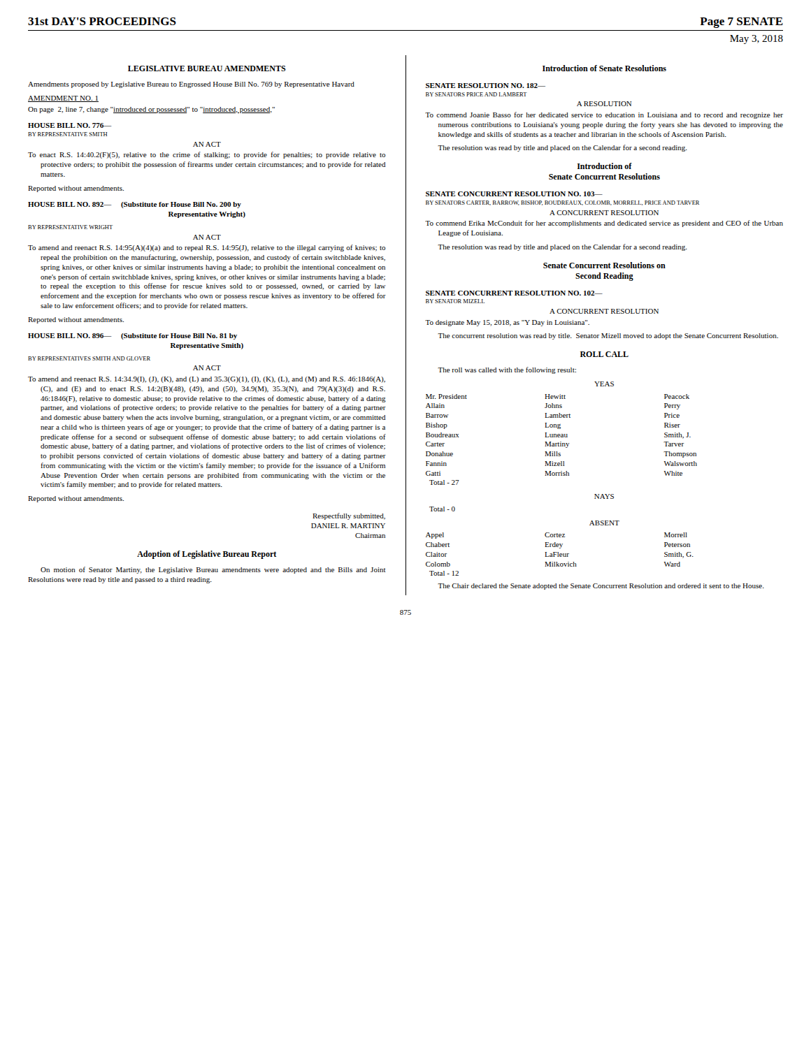31st DAY'S PROCEEDINGS
Page 7 SENATE
May 3, 2018
LEGISLATIVE BUREAU AMENDMENTS
Amendments proposed by Legislative Bureau to Engrossed House Bill No. 769 by Representative Havard
AMENDMENT NO. 1
On page 2, line 7, change "introduced or possessed" to "introduced, possessed,"
HOUSE BILL NO. 776—
BY REPRESENTATIVE SMITH
AN ACT
To enact R.S. 14:40.2(F)(5), relative to the crime of stalking; to provide for penalties; to provide relative to protective orders; to prohibit the possession of firearms under certain circumstances; and to provide for related matters.
Reported without amendments.
HOUSE BILL NO. 892— (Substitute for House Bill No. 200 by
Representative Wright)
BY REPRESENTATIVE WRIGHT
AN ACT
To amend and reenact R.S. 14:95(A)(4)(a) and to repeal R.S. 14:95(J), relative to the illegal carrying of knives; to repeal the prohibition on the manufacturing, ownership, possession, and custody of certain switchblade knives, spring knives, or other knives or similar instruments having a blade; to prohibit the intentional concealment on one's person of certain switchblade knives, spring knives, or other knives or similar instruments having a blade; to repeal the exception to this offense for rescue knives sold to or possessed, owned, or carried by law enforcement and the exception for merchants who own or possess rescue knives as inventory to be offered for sale to law enforcement officers; and to provide for related matters.
Reported without amendments.
HOUSE BILL NO. 896— (Substitute for House Bill No. 81 by
Representative Smith)
BY REPRESENTATIVES SMITH AND GLOVER
AN ACT
To amend and reenact R.S. 14:34.9(I), (J), (K), and (L) and 35.3(G)(1), (I), (K), (L), and (M) and R.S. 46:1846(A), (C), and (E) and to enact R.S. 14:2(B)(48), (49), and (50), 34.9(M), 35.3(N), and 79(A)(3)(d) and R.S. 46:1846(F), relative to domestic abuse; to provide relative to the crimes of domestic abuse, battery of a dating partner, and violations of protective orders; to provide relative to the penalties for battery of a dating partner and domestic abuse battery when the acts involve burning, strangulation, or a pregnant victim, or are committed near a child who is thirteen years of age or younger; to provide that the crime of battery of a dating partner is a predicate offense for a second or subsequent offense of domestic abuse battery; to add certain violations of domestic abuse, battery of a dating partner, and violations of protective orders to the list of crimes of violence; to prohibit persons convicted of certain violations of domestic abuse battery and battery of a dating partner from communicating with the victim or the victim's family member; to provide for the issuance of a Uniform Abuse Prevention Order when certain persons are prohibited from communicating with the victim or the victim's family member; and to provide for related matters.
Reported without amendments.
Respectfully submitted,
DANIEL R. MARTINY
Chairman
Adoption of Legislative Bureau Report
On motion of Senator Martiny, the Legislative Bureau amendments were adopted and the Bills and Joint Resolutions were read by title and passed to a third reading.
Introduction of Senate Resolutions
SENATE RESOLUTION NO. 182—
BY SENATORS PRICE AND LAMBERT
A RESOLUTION
To commend Joanie Basso for her dedicated service to education in Louisiana and to record and recognize her numerous contributions to Louisiana's young people during the forty years she has devoted to improving the knowledge and skills of students as a teacher and librarian in the schools of Ascension Parish.
The resolution was read by title and placed on the Calendar for a second reading.
Introduction of
Senate Concurrent Resolutions
SENATE CONCURRENT RESOLUTION NO. 103—
BY SENATORS CARTER, BARROW, BISHOP, BOUDREAUX, COLOMB, MORRELL, PRICE AND TARVER
A CONCURRENT RESOLUTION
To commend Erika McConduit for her accomplishments and dedicated service as president and CEO of the Urban League of Louisiana.
The resolution was read by title and placed on the Calendar for a second reading.
Senate Concurrent Resolutions on
Second Reading
SENATE CONCURRENT RESOLUTION NO. 102—
BY SENATOR MIZELL
A CONCURRENT RESOLUTION
To designate May 15, 2018, as "Y Day in Louisiana".
The concurrent resolution was read by title. Senator Mizell moved to adopt the Senate Concurrent Resolution.
ROLL CALL
The roll was called with the following result:
YEAS
| Mr. President | Hewitt | Peacock |
| Allain | Johns | Perry |
| Barrow | Lambert | Price |
| Bishop | Long | Riser |
| Boudreaux | Luneau | Smith, J. |
| Carter | Martiny | Tarver |
| Donahue | Mills | Thompson |
| Fannin | Mizell | Walsworth |
| Gatti | Morrish | White |
| Total - 27 | | |
NAYS
Total - 0
ABSENT
| Appel | Cortez | Morrell |
| Chabert | Erdey | Peterson |
| Claitor | LaFleur | Smith, G. |
| Colomb | Milkovich | Ward |
| Total - 12 | | |
The Chair declared the Senate adopted the Senate Concurrent Resolution and ordered it sent to the House.
875